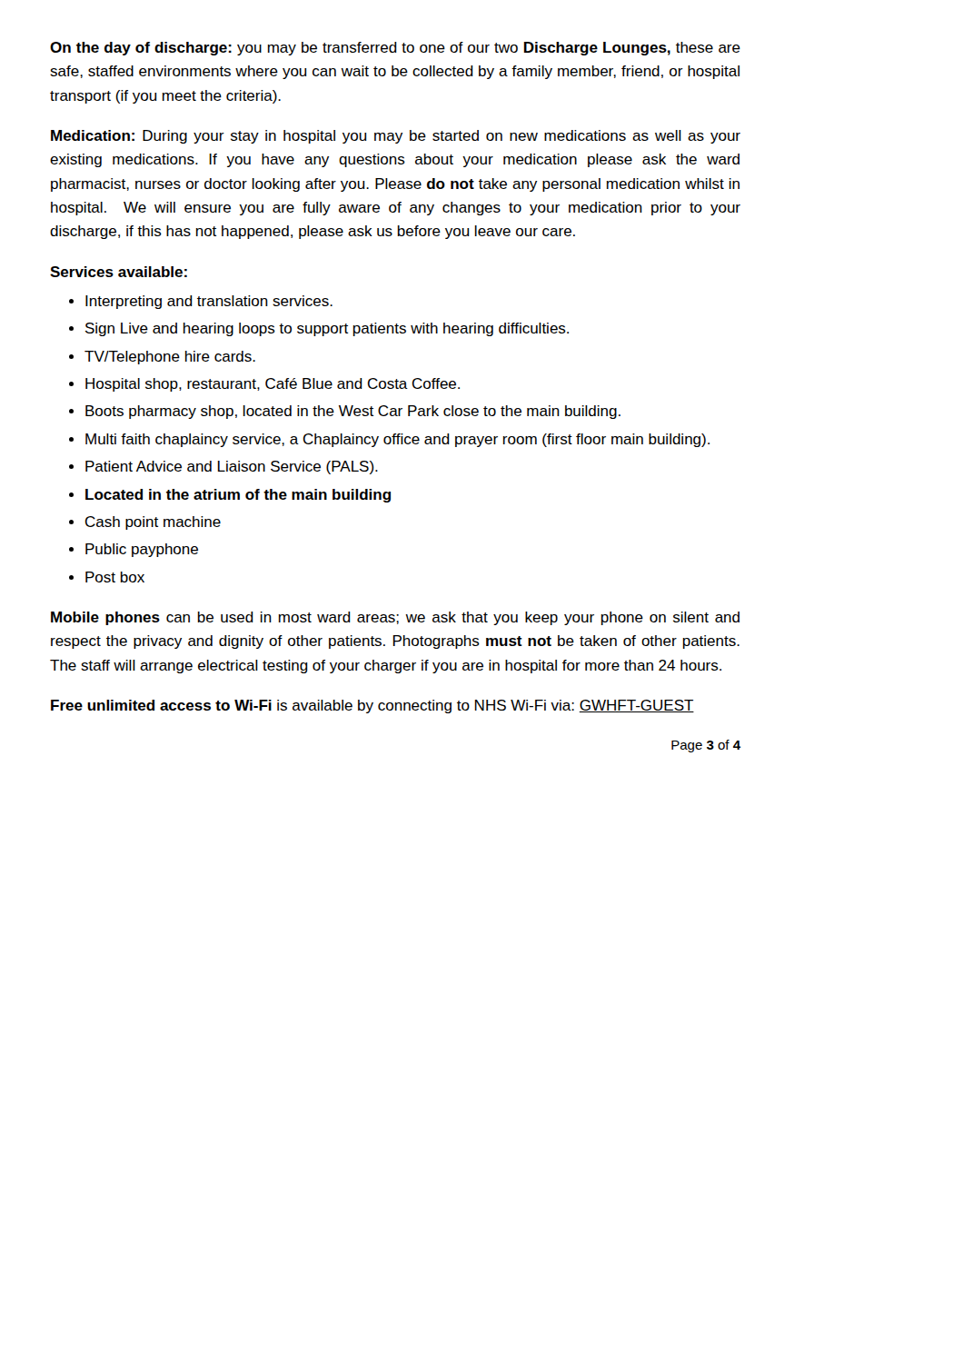On the day of discharge: you may be transferred to one of our two Discharge Lounges, these are safe, staffed environments where you can wait to be collected by a family member, friend, or hospital transport (if you meet the criteria).
Medication: During your stay in hospital you may be started on new medications as well as your existing medications. If you have any questions about your medication please ask the ward pharmacist, nurses or doctor looking after you. Please do not take any personal medication whilst in hospital. We will ensure you are fully aware of any changes to your medication prior to your discharge, if this has not happened, please ask us before you leave our care.
Services available:
Interpreting and translation services.
Sign Live and hearing loops to support patients with hearing difficulties.
TV/Telephone hire cards.
Hospital shop, restaurant, Café Blue and Costa Coffee.
Boots pharmacy shop, located in the West Car Park close to the main building.
Multi faith chaplaincy service, a Chaplaincy office and prayer room (first floor main building).
Patient Advice and Liaison Service (PALS).
Located in the atrium of the main building
Cash point machine
Public payphone
Post box
Mobile phones can be used in most ward areas; we ask that you keep your phone on silent and respect the privacy and dignity of other patients. Photographs must not be taken of other patients. The staff will arrange electrical testing of your charger if you are in hospital for more than 24 hours.
Free unlimited access to Wi-Fi is available by connecting to NHS Wi-Fi via: GWHFT-GUEST
Page 3 of 4